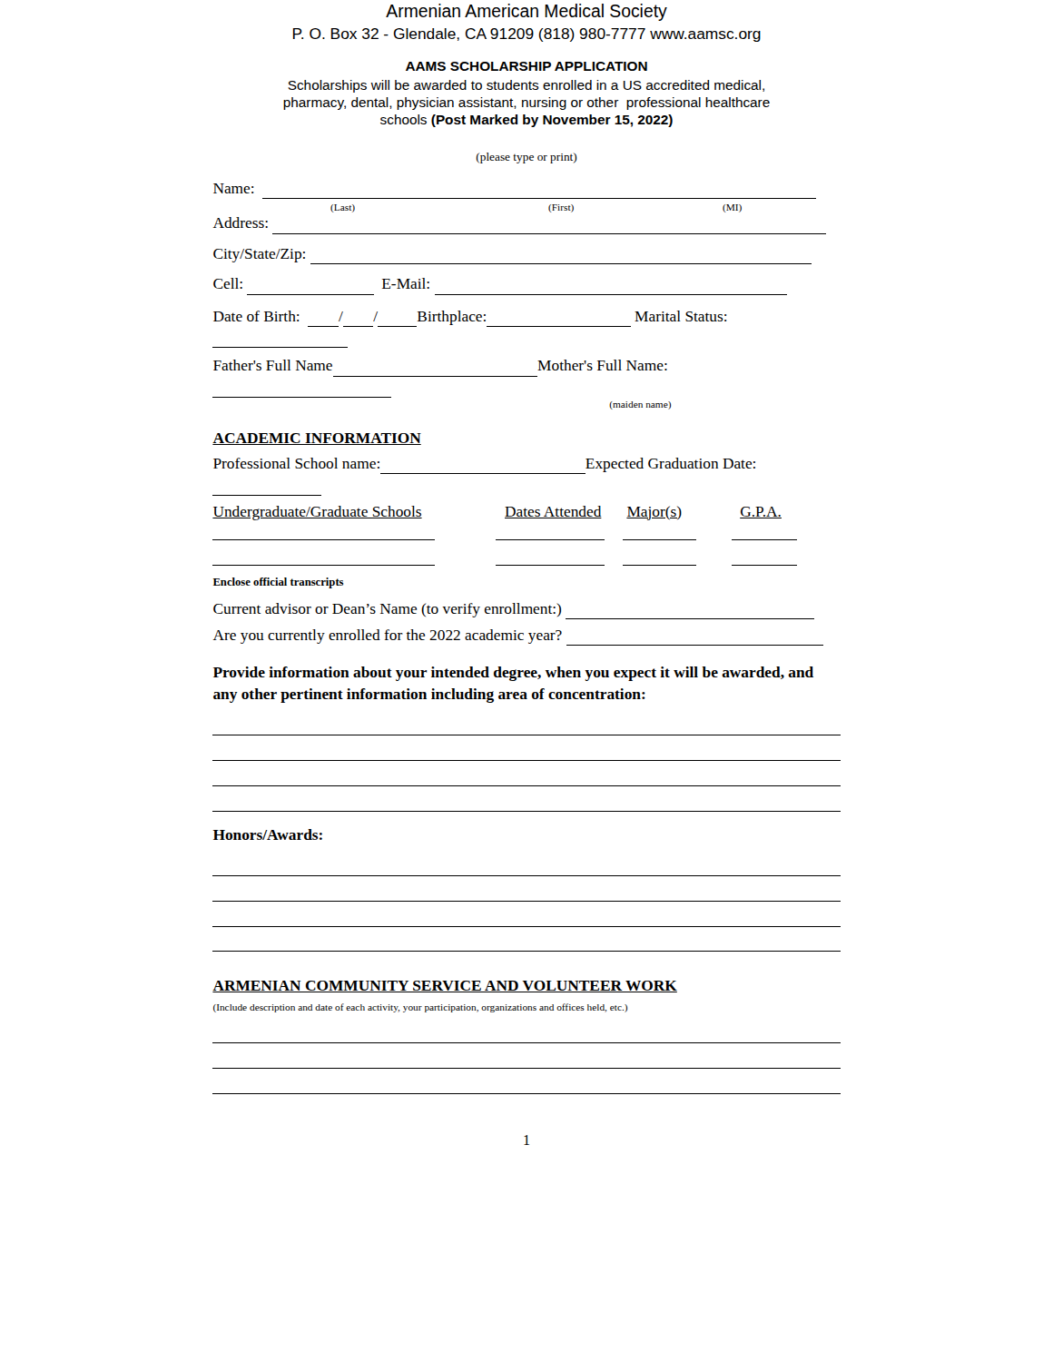Armenian American Medical Society
P. O. Box 32 - Glendale, CA 91209 (818) 980-7777 www.aamsc.org
AAMS SCHOLARSHIP APPLICATION
Scholarships will be awarded to students enrolled in a US accredited medical,
pharmacy, dental, physician assistant, nursing or other professional healthcare
schools (Post Marked by November 15, 2022)
(please type or print)
Name:
(Last) (First) (MI)
Address:
City/State/Zip:
Cell: E-Mail:
Date of Birth: / / Birthplace: Marital Status:
Father's Full Name Mother's Full Name:
(maiden name)
ACADEMIC INFORMATION
Professional School name: Expected Graduation Date:
Undergraduate/Graduate Schools Dates Attended Major(s) G.P.A.
Enclose official transcripts
Current advisor or Dean’s Name (to verify enrollment:)
Are you currently enrolled for the 2022 academic year?
Provide information about your intended degree, when you expect it will be awarded, and any other pertinent information including area of concentration:
Honors/Awards:
ARMENIAN COMMUNITY SERVICE AND VOLUNTEER WORK
(Include description and date of each activity, your participation, organizations and offices held, etc.)
1